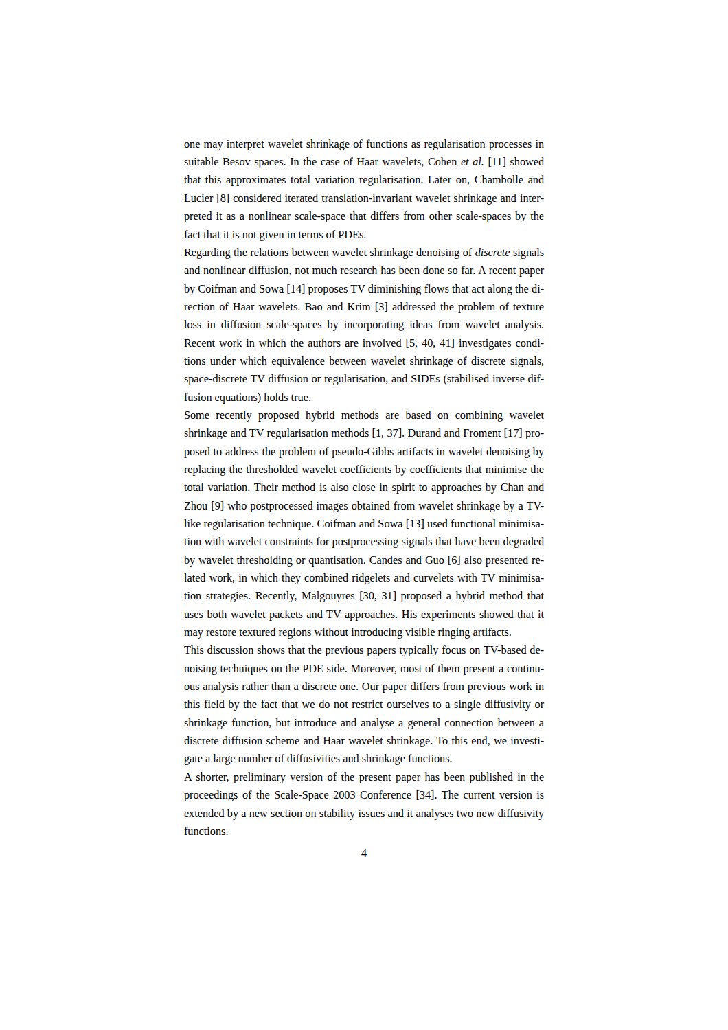one may interpret wavelet shrinkage of functions as regularisation processes in suitable Besov spaces. In the case of Haar wavelets, Cohen et al. [11] showed that this approximates total variation regularisation. Later on, Chambolle and Lucier [8] considered iterated translation-invariant wavelet shrinkage and interpreted it as a nonlinear scale-space that differs from other scale-spaces by the fact that it is not given in terms of PDEs.
Regarding the relations between wavelet shrinkage denoising of discrete signals and nonlinear diffusion, not much research has been done so far. A recent paper by Coifman and Sowa [14] proposes TV diminishing flows that act along the direction of Haar wavelets. Bao and Krim [3] addressed the problem of texture loss in diffusion scale-spaces by incorporating ideas from wavelet analysis. Recent work in which the authors are involved [5, 40, 41] investigates conditions under which equivalence between wavelet shrinkage of discrete signals, space-discrete TV diffusion or regularisation, and SIDEs (stabilised inverse diffusion equations) holds true.
Some recently proposed hybrid methods are based on combining wavelet shrinkage and TV regularisation methods [1, 37]. Durand and Froment [17] proposed to address the problem of pseudo-Gibbs artifacts in wavelet denoising by replacing the thresholded wavelet coefficients by coefficients that minimise the total variation. Their method is also close in spirit to approaches by Chan and Zhou [9] who postprocessed images obtained from wavelet shrinkage by a TV-like regularisation technique. Coifman and Sowa [13] used functional minimisation with wavelet constraints for postprocessing signals that have been degraded by wavelet thresholding or quantisation. Candes and Guo [6] also presented related work, in which they combined ridgelets and curvelets with TV minimisation strategies. Recently, Malgouyres [30, 31] proposed a hybrid method that uses both wavelet packets and TV approaches. His experiments showed that it may restore textured regions without introducing visible ringing artifacts.
This discussion shows that the previous papers typically focus on TV-based denoising techniques on the PDE side. Moreover, most of them present a continuous analysis rather than a discrete one. Our paper differs from previous work in this field by the fact that we do not restrict ourselves to a single diffusivity or shrinkage function, but introduce and analyse a general connection between a discrete diffusion scheme and Haar wavelet shrinkage. To this end, we investigate a large number of diffusivities and shrinkage functions.
A shorter, preliminary version of the present paper has been published in the proceedings of the Scale-Space 2003 Conference [34]. The current version is extended by a new section on stability issues and it analyses two new diffusivity functions.
4